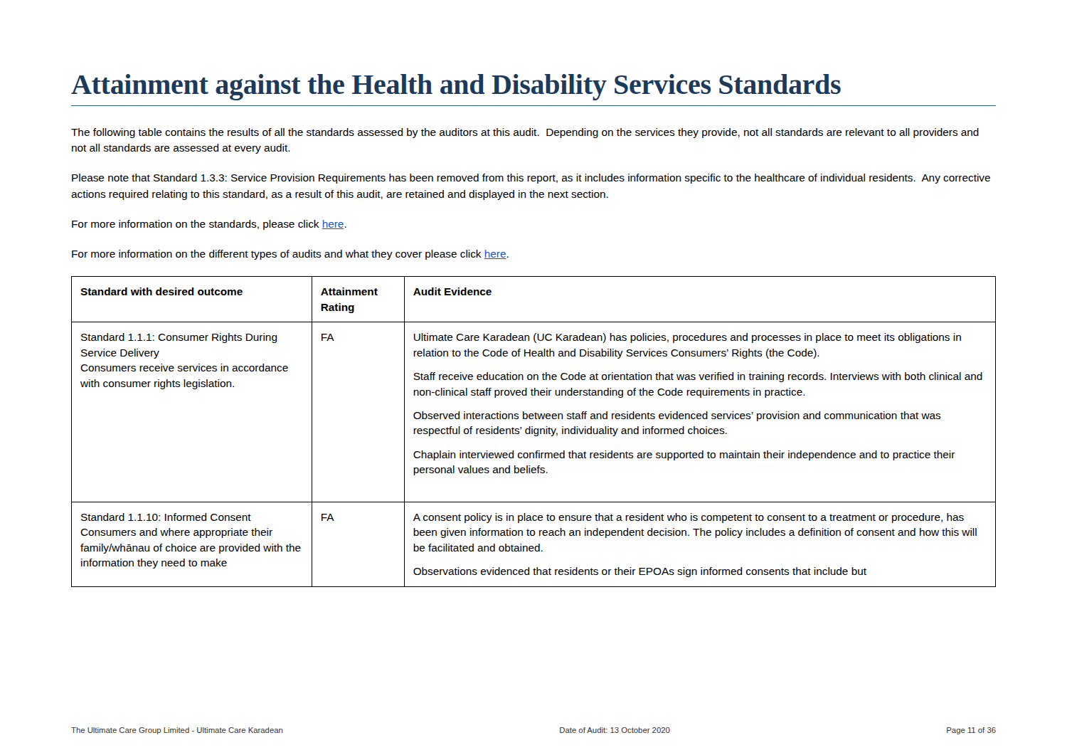Attainment against the Health and Disability Services Standards
The following table contains the results of all the standards assessed by the auditors at this audit. Depending on the services they provide, not all standards are relevant to all providers and not all standards are assessed at every audit.
Please note that Standard 1.3.3: Service Provision Requirements has been removed from this report, as it includes information specific to the healthcare of individual residents. Any corrective actions required relating to this standard, as a result of this audit, are retained and displayed in the next section.
For more information on the standards, please click here.
For more information on the different types of audits and what they cover please click here.
| Standard with desired outcome | Attainment Rating | Audit Evidence |
| --- | --- | --- |
| Standard 1.1.1: Consumer Rights During Service Delivery Consumers receive services in accordance with consumer rights legislation. | FA | Ultimate Care Karadean (UC Karadean) has policies, procedures and processes in place to meet its obligations in relation to the Code of Health and Disability Services Consumers’ Rights (the Code). Staff receive education on the Code at orientation that was verified in training records. Interviews with both clinical and non-clinical staff proved their understanding of the Code requirements in practice. Observed interactions between staff and residents evidenced services’ provision and communication that was respectful of residents’ dignity, individuality and informed choices. Chaplain interviewed confirmed that residents are supported to maintain their independence and to practice their personal values and beliefs. |
| Standard 1.1.10: Informed Consent Consumers and where appropriate their family/whānau of choice are provided with the information they need to make | FA | A consent policy is in place to ensure that a resident who is competent to consent to a treatment or procedure, has been given information to reach an independent decision. The policy includes a definition of consent and how this will be facilitated and obtained. Observations evidenced that residents or their EPOAs sign informed consents that include but |
The Ultimate Care Group Limited - Ultimate Care Karadean Date of Audit: 13 October 2020 Page 11 of 36